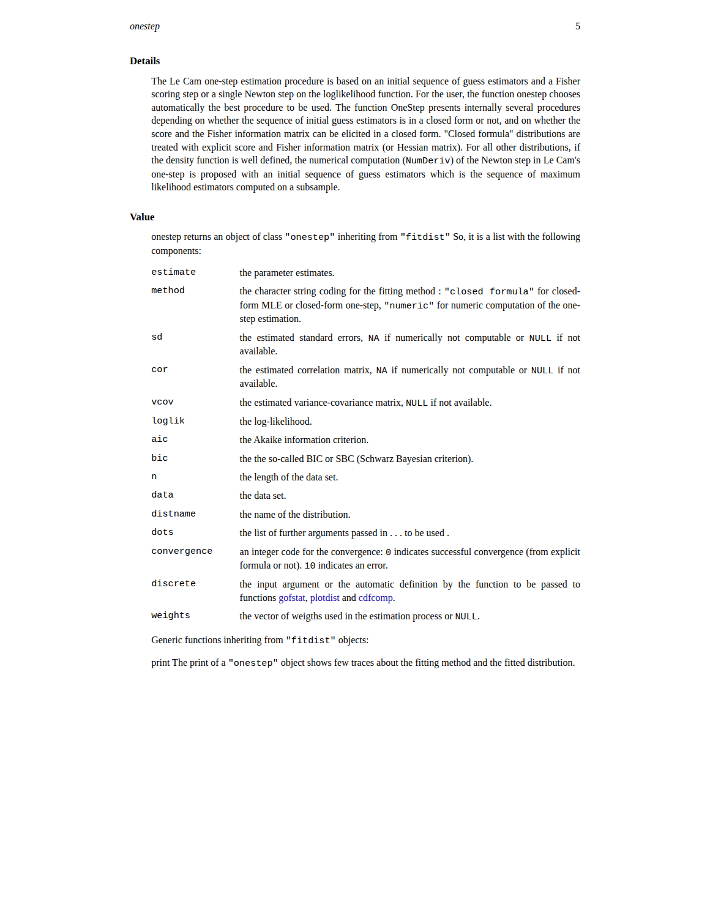onestep 5
Details
The Le Cam one-step estimation procedure is based on an initial sequence of guess estimators and a Fisher scoring step or a single Newton step on the loglikelihood function. For the user, the function onestep chooses automatically the best procedure to be used. The function OneStep presents internally several procedures depending on whether the sequence of initial guess estimators is in a closed form or not, and on whether the score and the Fisher information matrix can be elicited in a closed form. "Closed formula" distributions are treated with explicit score and Fisher information matrix (or Hessian matrix). For all other distributions, if the density function is well defined, the numerical computation (NumDeriv) of the Newton step in Le Cam's one-step is proposed with an initial sequence of guess estimators which is the sequence of maximum likelihood estimators computed on a subsample.
Value
onestep returns an object of class "onestep" inheriting from "fitdist" So, it is a list with the following components:
estimate
the parameter estimates.
method
the character string coding for the fitting method : "closed formula" for closed-form MLE or closed-form one-step, "numeric" for numeric computation of the one-step estimation.
sd
the estimated standard errors, NA if numerically not computable or NULL if not available.
cor
the estimated correlation matrix, NA if numerically not computable or NULL if not available.
vcov
the estimated variance-covariance matrix, NULL if not available.
loglik
the log-likelihood.
aic
the Akaike information criterion.
bic
the the so-called BIC or SBC (Schwarz Bayesian criterion).
n
the length of the data set.
data
the data set.
distname
the name of the distribution.
dots
the list of further arguments passed in . . . to be used .
convergence
an integer code for the convergence: 0 indicates successful convergence (from explicit formula or not). 10 indicates an error.
discrete
the input argument or the automatic definition by the function to be passed to functions gofstat, plotdist and cdfcomp.
weights
the vector of weigths used in the estimation process or NULL.
Generic functions inheriting from "fitdist" objects:
print The print of a "onestep" object shows few traces about the fitting method and the fitted distribution.